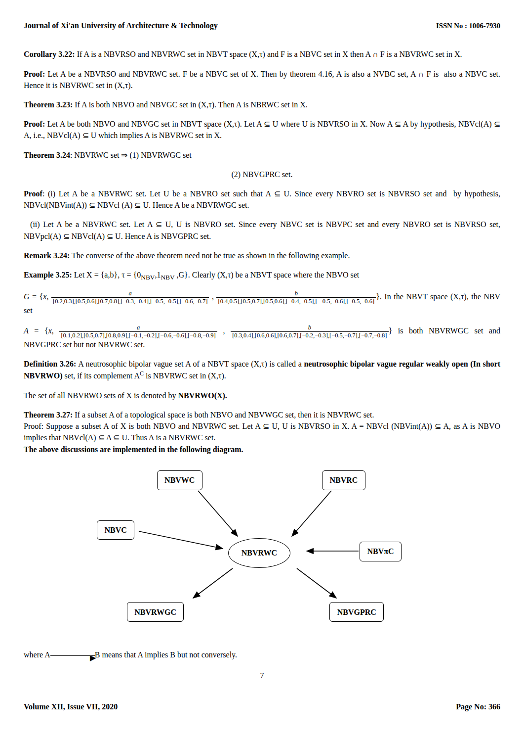Journal of Xi'an University of Architecture & Technology
ISSN No : 1006-7930
Corollary 3.22: If A is a NBVRSO and NBVRWC set in NBVT space (X,τ) and F is a NBVC set in X then A ∩ F is a NBVRWC set in X.
Proof: Let A be a NBVRSO and NBVRWC set. F be a NBVC set of X. Then by theorem 4.16, A is also a NVBC set, A ∩ F is also a NBVC set. Hence it is NBVRWC set in (X,τ).
Theorem 3.23: If A is both NBVO and NBVGC set in (X,τ). Then A is NBRWC set in X.
Proof: Let A be both NBVO and NBVGC set in NBVT space (X,τ). Let A ⊆ U where U is NBVRSO in X. Now A ⊆ A by hypothesis, NBVcl(A) ⊆ A, i.e., NBVcl(A) ⊆ U which implies A is NBVRWC set in X.
Theorem 3.24: NBVRWC set ⇒ (1) NBVRWGC set
(2) NBVGPRC set.
Proof: (i) Let A be a NBVRWC set. Let U be a NBVRO set such that A ⊆ U. Since every NBVRO set is NBVRSO set and by hypothesis, NBVcl(NBVint(A)) ⊆ NBVcl (A) ⊆ U. Hence A be a NBVRWGC set.
(ii) Let A be a NBVRWC set. Let A ⊆ U, U is NBVRO set. Since every NBVC set is NBVPC set and every NBVRO set is NBVRSO set, NBVpcl(A) ⊆ NBVcl(A) ⊆ U. Hence A is NBVGPRC set.
Remark 3.24: The converse of the above theorem need not be true as shown in the following example.
Example 3.25: Let X = {a,b}, τ = {0NBV,1NBV ,G}. Clearly (X,τ) be a NBVT space where the NBVO set
G = {x, a[0.2,0.3],[0.5,0.6],[0.7,0.8],[−0.3,−0.4],[−0.5,−0.5],[−0.6,−0.7] , b[0.4,0.5],[0.5,0.7],[0.5,0.6],[−0.4,−0.5],[− 0.5,−0.6],[−0.5,−0.6]}. In the NBVT space (X,τ), the NBV set
A = {x, a[0.1,0.2],[0.5,0.7],[0.8,0.9],[−0.1,−0.2],[−0.6,−0.6],[−0.8,−0.9] , b[0.3,0.4],[0.6,0.6],[0.6,0.7],[−0.2,−0.3],[−0.5,−0.7],[−0.7,−0.8]} is both NBVRWGC set and NBVGPRC set but not NBVRWC set.
Definition 3.26: A neutrosophic bipolar vague set A of a NBVT space (X,τ) is called a neutrosophic bipolar vague regular weakly open (In short NBVRWO) set, if its complement AC is NBVRWC set in (X,τ).
The set of all NBVRWO sets of X is denoted by NBVRWO(X).
Theorem 3.27: If a subset A of a topological space is both NBVO and NBVWGC set, then it is NBVRWC set.
Proof: Suppose a subset A of X is both NBVO and NBVRWC set. Let A ⊆ U, U is NBVRSO in X. A = NBVcl (NBVint(A)) ⊆ A, as A is NBVO implies that NBVcl(A) ⊆ A ⊆ U. Thus A is a NBVRWC set.
The above discussions are implemented in the following diagram.
NBVWC
NBVRC
NBVC
NBVπC
NBVRWC
NBVRWGC
NBVGPRC
where A▶B means that A implies B but not conversely.
7
Volume XII, Issue VII, 2020
Page No: 366